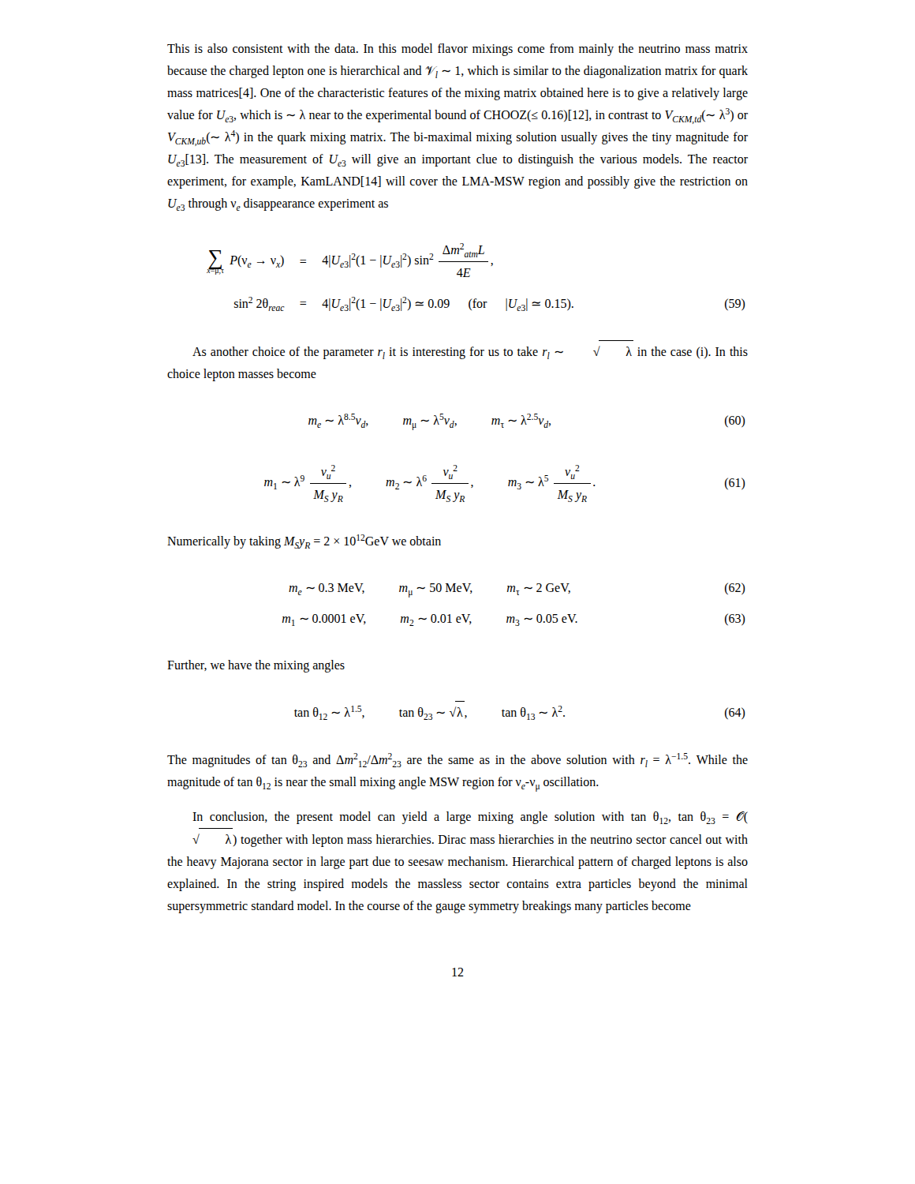This is also consistent with the data. In this model flavor mixings come from mainly the neutrino mass matrix because the charged lepton one is hierarchical and 𝒱l ∼ 1, which is similar to the diagonalization matrix for quark mass matrices[4]. One of the characteristic features of the mixing matrix obtained here is to give a relatively large value for Ue3, which is ∼ λ near to the experimental bound of CHOOZ(≤ 0.16)[12], in contrast to VCKM,td(∼ λ3) or VCKM,ub(∼ λ4) in the quark mixing matrix. The bi-maximal mixing solution usually gives the tiny magnitude for Ue3[13]. The measurement of Ue3 will give an important clue to distinguish the various models. The reactor experiment, for example, KamLAND[14] will cover the LMA-MSW region and possibly give the restriction on Ue3 through νe disappearance experiment as
| ∑ x =μ,τ P (ν e → ν x ) | = | 4/ U e 3 / 2 (1 − / U e 3 / 2 ) sin 2 Δ m 2 atm L 4 E , | |
| sin 2 2θ reac | = | 4/ U e 3 / 2 (1 − / U e 3 / 2 ) ≃ 0.09 (for / U e 3 / ≃ 0.15). | (59) |
As another choice of the parameter rl it is interesting for us to take rl ∼ √λ in the case (i). In this choice lepton masses become
| m e ∼ λ 8.5 v d , m μ ∼ λ 5 v d , m τ ∼ λ 2.5 v d , | (60) |
| m 1 ∼ λ 9 v u 2 M S y R , m 2 ∼ λ 6 v u 2 M S y R , m 3 ∼ λ 5 v u 2 M S y R . | (61) |
Numerically by taking MSyR = 2 × 1012GeV we obtain
| m e ∼ 0.3 MeV, m μ ∼ 50 MeV, m τ ∼ 2 GeV, | (62) |
| m 1 ∼ 0.0001 eV, m 2 ∼ 0.01 eV, m 3 ∼ 0.05 eV. | (63) |
Further, we have the mixing angles
| tan θ 12 ∼ λ 1.5 , tan θ 23 ∼ √ λ , tan θ 13 ∼ λ 2 . | (64) |
The magnitudes of tan θ23 and Δm212/Δm223 are the same as in the above solution with rl = λ−1.5. While the magnitude of tan θ12 is near the small mixing angle MSW region for νe-νμ oscillation.
In conclusion, the present model can yield a large mixing angle solution with tan θ12, tan θ23 = 𝒪(√λ) together with lepton mass hierarchies. Dirac mass hierarchies in the neutrino sector cancel out with the heavy Majorana sector in large part due to seesaw mechanism. Hierarchical pattern of charged leptons is also explained. In the string inspired models the massless sector contains extra particles beyond the minimal supersymmetric standard model. In the course of the gauge symmetry breakings many particles become
12